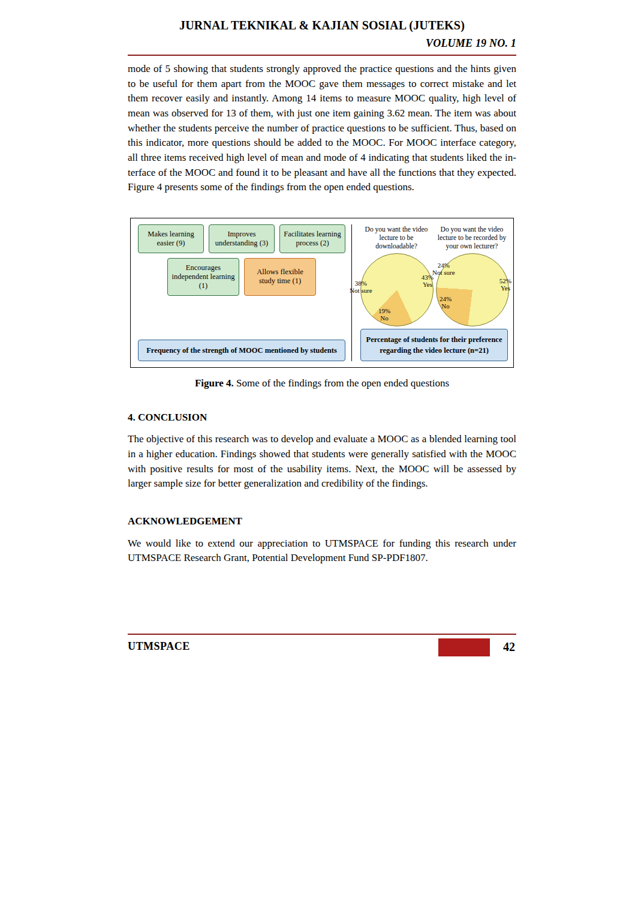JURNAL TEKNIKAL & KAJIAN SOSIAL (JUTEKS)
VOLUME 19 NO. 1
mode of 5 showing that students strongly approved the practice questions and the hints given to be useful for them apart from the MOOC gave them messages to correct mistake and let them recover easily and instantly. Among 14 items to measure MOOC quality, high level of mean was observed for 13 of them, with just one item gaining 3.62 mean. The item was about whether the students perceive the number of practice questions to be sufficient. Thus, based on this indicator, more questions should be added to the MOOC. For MOOC interface category, all three items received high level of mean and mode of 4 indicating that students liked the interface of the MOOC and found it to be pleasant and have all the functions that they expected. Figure 4 presents some of the findings from the open ended questions.
Makes learning easier (9)
Improves understanding (3)
Facilitates learning process (2)
Encourages independent learning (1)
Allows flexible study time (1)
Frequency of the strength of MOOC mentioned by students
Do you want the video lecture to be downloadable?
43%
Yes
19%
No
38%
Not sure
Do you want the video lecture to be recorded by your own lecturer?
52%
Yes
24%
No
24%
Not sure
Percentage of students for their preference regarding the video lecture (n=21)
Figure 4. Some of the findings from the open ended questions
4. CONCLUSION
The objective of this research was to develop and evaluate a MOOC as a blended learning tool in a higher education. Findings showed that students were generally satisfied with the MOOC with positive results for most of the usability items. Next, the MOOC will be assessed by larger sample size for better generalization and credibility of the findings.
ACKNOWLEDGEMENT
We would like to extend our appreciation to UTMSPACE for funding this research under UTMSPACE Research Grant, Potential Development Fund SP-PDF1807.
UTMSPACE
42